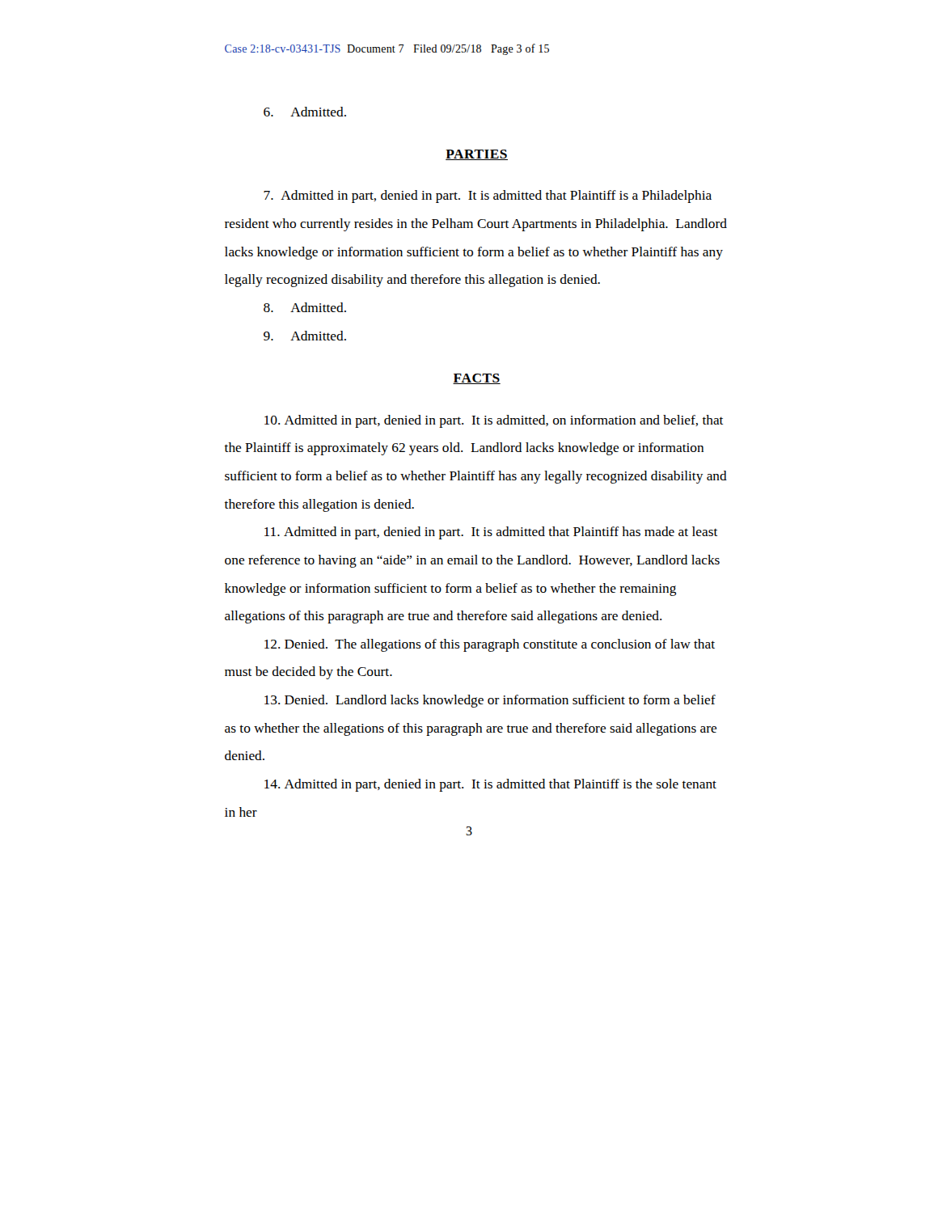Case 2:18-cv-03431-TJS Document 7 Filed 09/25/18 Page 3 of 15
6. Admitted.
PARTIES
7. Admitted in part, denied in part. It is admitted that Plaintiff is a Philadelphia resident who currently resides in the Pelham Court Apartments in Philadelphia. Landlord lacks knowledge or information sufficient to form a belief as to whether Plaintiff has any legally recognized disability and therefore this allegation is denied.
8. Admitted.
9. Admitted.
FACTS
10. Admitted in part, denied in part. It is admitted, on information and belief, that the Plaintiff is approximately 62 years old. Landlord lacks knowledge or information sufficient to form a belief as to whether Plaintiff has any legally recognized disability and therefore this allegation is denied.
11. Admitted in part, denied in part. It is admitted that Plaintiff has made at least one reference to having an “aide” in an email to the Landlord. However, Landlord lacks knowledge or information sufficient to form a belief as to whether the remaining allegations of this paragraph are true and therefore said allegations are denied.
12. Denied. The allegations of this paragraph constitute a conclusion of law that must be decided by the Court.
13. Denied. Landlord lacks knowledge or information sufficient to form a belief as to whether the allegations of this paragraph are true and therefore said allegations are denied.
14. Admitted in part, denied in part. It is admitted that Plaintiff is the sole tenant in her
3